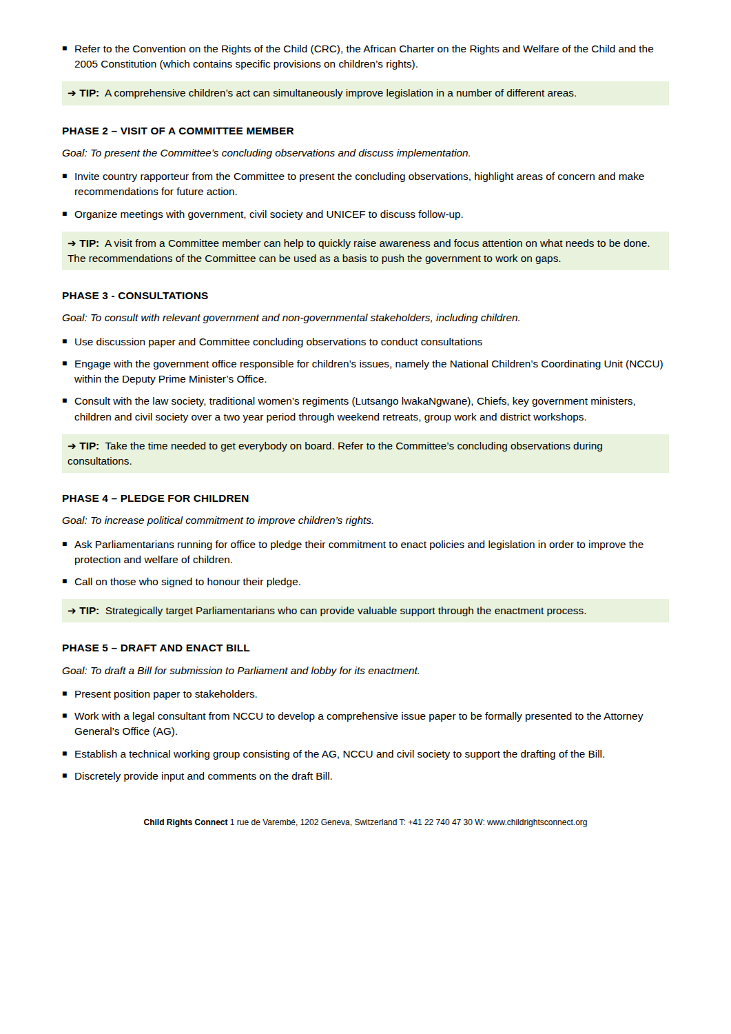Refer to the Convention on the Rights of the Child (CRC), the African Charter on the Rights and Welfare of the Child and the 2005 Constitution (which contains specific provisions on children’s rights).
➔ TIP: A comprehensive children’s act can simultaneously improve legislation in a number of different areas.
PHASE 2 – VISIT OF A COMMITTEE MEMBER
Goal: To present the Committee’s concluding observations and discuss implementation.
Invite country rapporteur from the Committee to present the concluding observations, highlight areas of concern and make recommendations for future action.
Organize meetings with government, civil society and UNICEF to discuss follow-up.
➔ TIP: A visit from a Committee member can help to quickly raise awareness and focus attention on what needs to be done. The recommendations of the Committee can be used as a basis to push the government to work on gaps.
PHASE 3 - CONSULTATIONS
Goal: To consult with relevant government and non-governmental stakeholders, including children.
Use discussion paper and Committee concluding observations to conduct consultations
Engage with the government office responsible for children’s issues, namely the National Children’s Coordinating Unit (NCCU) within the Deputy Prime Minister’s Office.
Consult with the law society, traditional women’s regiments (Lutsango lwakaNgwane), Chiefs, key government ministers, children and civil society over a two year period through weekend retreats, group work and district workshops.
➔ TIP: Take the time needed to get everybody on board. Refer to the Committee’s concluding observations during consultations.
PHASE 4 – PLEDGE FOR CHILDREN
Goal: To increase political commitment to improve children’s rights.
Ask Parliamentarians running for office to pledge their commitment to enact policies and legislation in order to improve the protection and welfare of children.
Call on those who signed to honour their pledge.
➔ TIP: Strategically target Parliamentarians who can provide valuable support through the enactment process.
PHASE 5 – DRAFT AND ENACT BILL
Goal: To draft a Bill for submission to Parliament and lobby for its enactment.
Present position paper to stakeholders.
Work with a legal consultant from NCCU to develop a comprehensive issue paper to be formally presented to the Attorney General’s Office (AG).
Establish a technical working group consisting of the AG, NCCU and civil society to support the drafting of the Bill.
Discretely provide input and comments on the draft Bill.
Child Rights Connect 1 rue de Varembé, 1202 Geneva, Switzerland T: +41 22 740 47 30 W: www.childrightsconnect.org